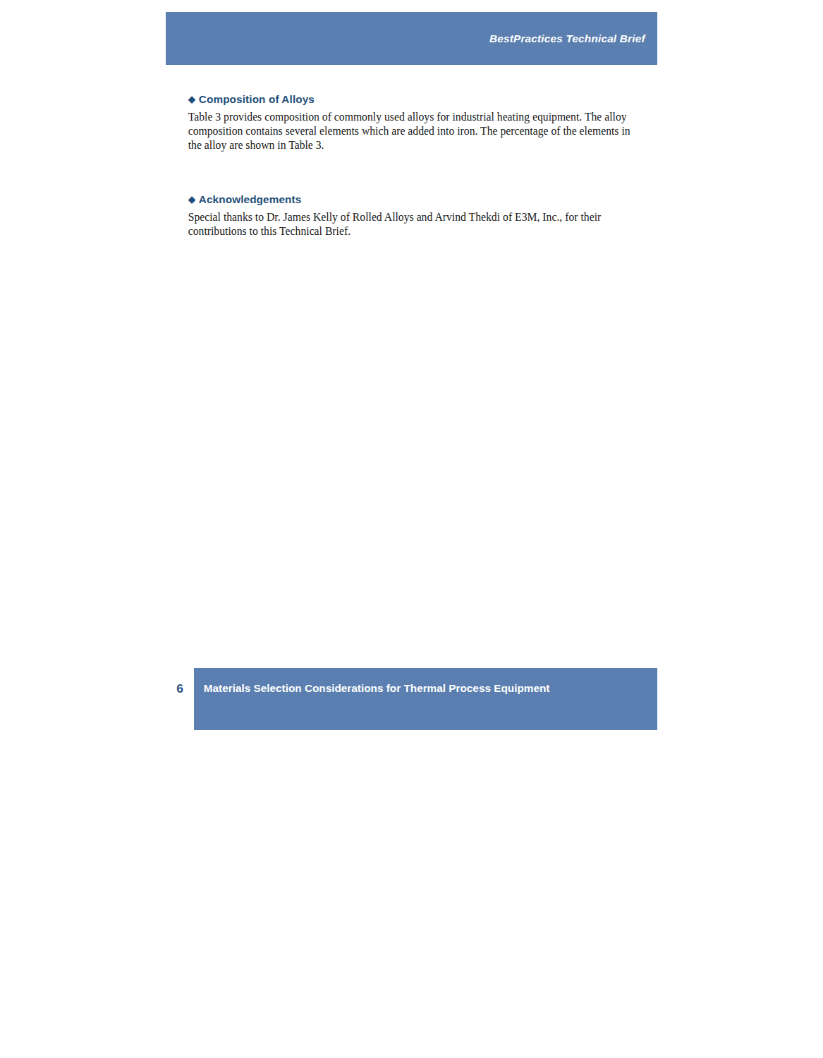BestPractices Technical Brief
◆Composition of Alloys
Table 3 provides composition of commonly used alloys for industrial heating equipment. The alloy composition contains several elements which are added into iron. The percentage of the elements in the alloy are shown in Table 3.
◆Acknowledgements
Special thanks to Dr. James Kelly of Rolled Alloys and Arvind Thekdi of E3M, Inc., for their contributions to this Technical Brief.
6
Materials Selection Considerations for Thermal Process Equipment